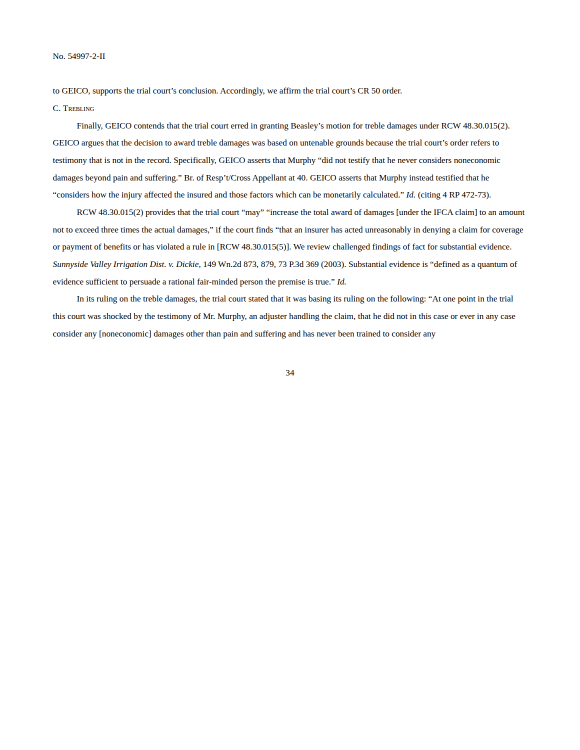No. 54997-2-II
to GEICO, supports the trial court’s conclusion. Accordingly, we affirm the trial court’s CR 50 order.
C. Trebling
Finally, GEICO contends that the trial court erred in granting Beasley’s motion for treble damages under RCW 48.30.015(2). GEICO argues that the decision to award treble damages was based on untenable grounds because the trial court’s order refers to testimony that is not in the record. Specifically, GEICO asserts that Murphy “did not testify that he never considers noneconomic damages beyond pain and suffering.” Br. of Resp’t/Cross Appellant at 40. GEICO asserts that Murphy instead testified that he “considers how the injury affected the insured and those factors which can be monetarily calculated.” Id. (citing 4 RP 472-73).
RCW 48.30.015(2) provides that the trial court “may” “increase the total award of damages [under the IFCA claim] to an amount not to exceed three times the actual damages,” if the court finds “that an insurer has acted unreasonably in denying a claim for coverage or payment of benefits or has violated a rule in [RCW 48.30.015(5)]. We review challenged findings of fact for substantial evidence. Sunnyside Valley Irrigation Dist. v. Dickie, 149 Wn.2d 873, 879, 73 P.3d 369 (2003). Substantial evidence is “defined as a quantum of evidence sufficient to persuade a rational fair-minded person the premise is true.” Id.
In its ruling on the treble damages, the trial court stated that it was basing its ruling on the following: “At one point in the trial this court was shocked by the testimony of Mr. Murphy, an adjuster handling the claim, that he did not in this case or ever in any case consider any [noneconomic] damages other than pain and suffering and has never been trained to consider any
34